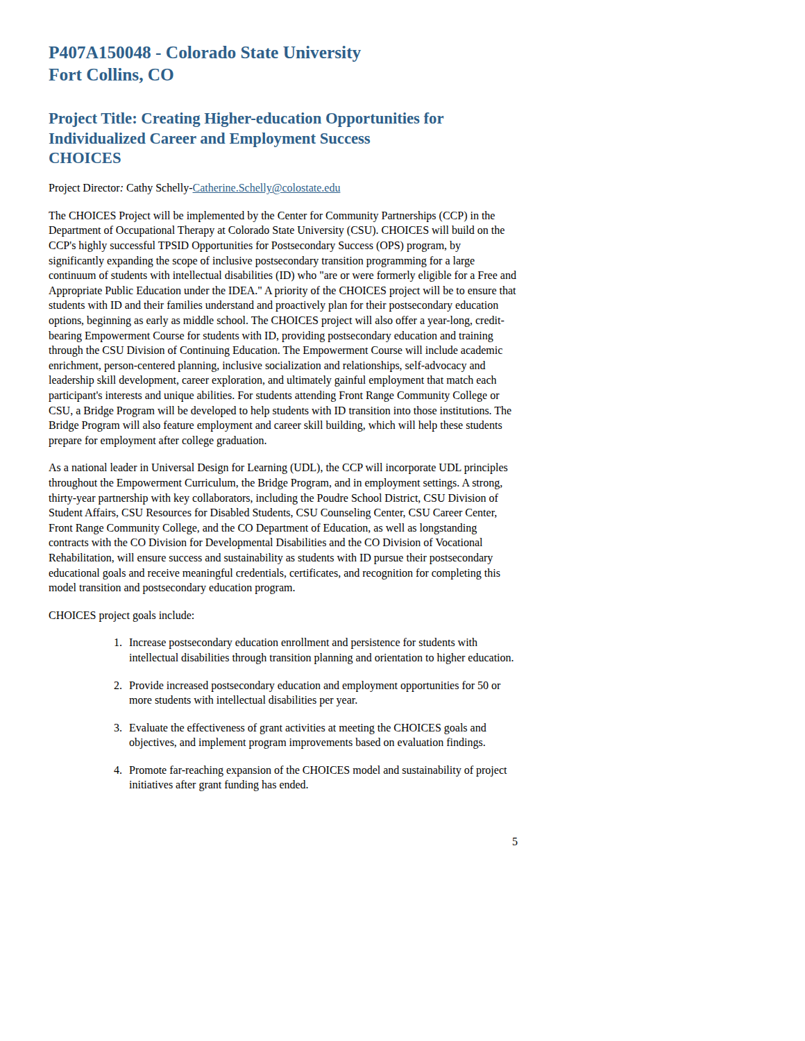P407A150048 - Colorado State University
Fort Collins, CO
Project Title: Creating Higher-education Opportunities for Individualized Career and Employment Success
CHOICES
Project Director: Cathy Schelly-Catherine.Schelly@colostate.edu
The CHOICES Project will be implemented by the Center for Community Partnerships (CCP) in the Department of Occupational Therapy at Colorado State University (CSU). CHOICES will build on the CCP's highly successful TPSID Opportunities for Postsecondary Success (OPS) program, by significantly expanding the scope of inclusive postsecondary transition programming for a large continuum of students with intellectual disabilities (ID) who "are or were formerly eligible for a Free and Appropriate Public Education under the IDEA." A priority of the CHOICES project will be to ensure that students with ID and their families understand and proactively plan for their postsecondary education options, beginning as early as middle school. The CHOICES project will also offer a year-long, credit- bearing Empowerment Course for students with ID, providing postsecondary education and training through the CSU Division of Continuing Education. The Empowerment Course will include academic enrichment, person-centered planning, inclusive socialization and relationships, self-advocacy and leadership skill development, career exploration, and ultimately gainful employment that match each participant's interests and unique abilities. For students attending Front Range Community College or CSU, a Bridge Program will be developed to help students with ID transition into those institutions. The Bridge Program will also feature employment and career skill building, which will help these students prepare for employment after college graduation.
As a national leader in Universal Design for Learning (UDL), the CCP will incorporate UDL principles throughout the Empowerment Curriculum, the Bridge Program, and in employment settings. A strong, thirty-year partnership with key collaborators, including the Poudre School District, CSU Division of Student Affairs, CSU Resources for Disabled Students, CSU Counseling Center, CSU Career Center, Front Range Community College, and the CO Department of Education, as well as longstanding contracts with the CO Division for Developmental Disabilities and the CO Division of Vocational Rehabilitation, will ensure success and sustainability as students with ID pursue their postsecondary educational goals and receive meaningful credentials, certificates, and recognition for completing this model transition and postsecondary education program.
CHOICES project goals include:
Increase postsecondary education enrollment and persistence for students with intellectual disabilities through transition planning and orientation to higher education.
Provide increased postsecondary education and employment opportunities for 50 or more students with intellectual disabilities per year.
Evaluate the effectiveness of grant activities at meeting the CHOICES goals and objectives, and implement program improvements based on evaluation findings.
Promote far-reaching expansion of the CHOICES model and sustainability of project initiatives after grant funding has ended.
5